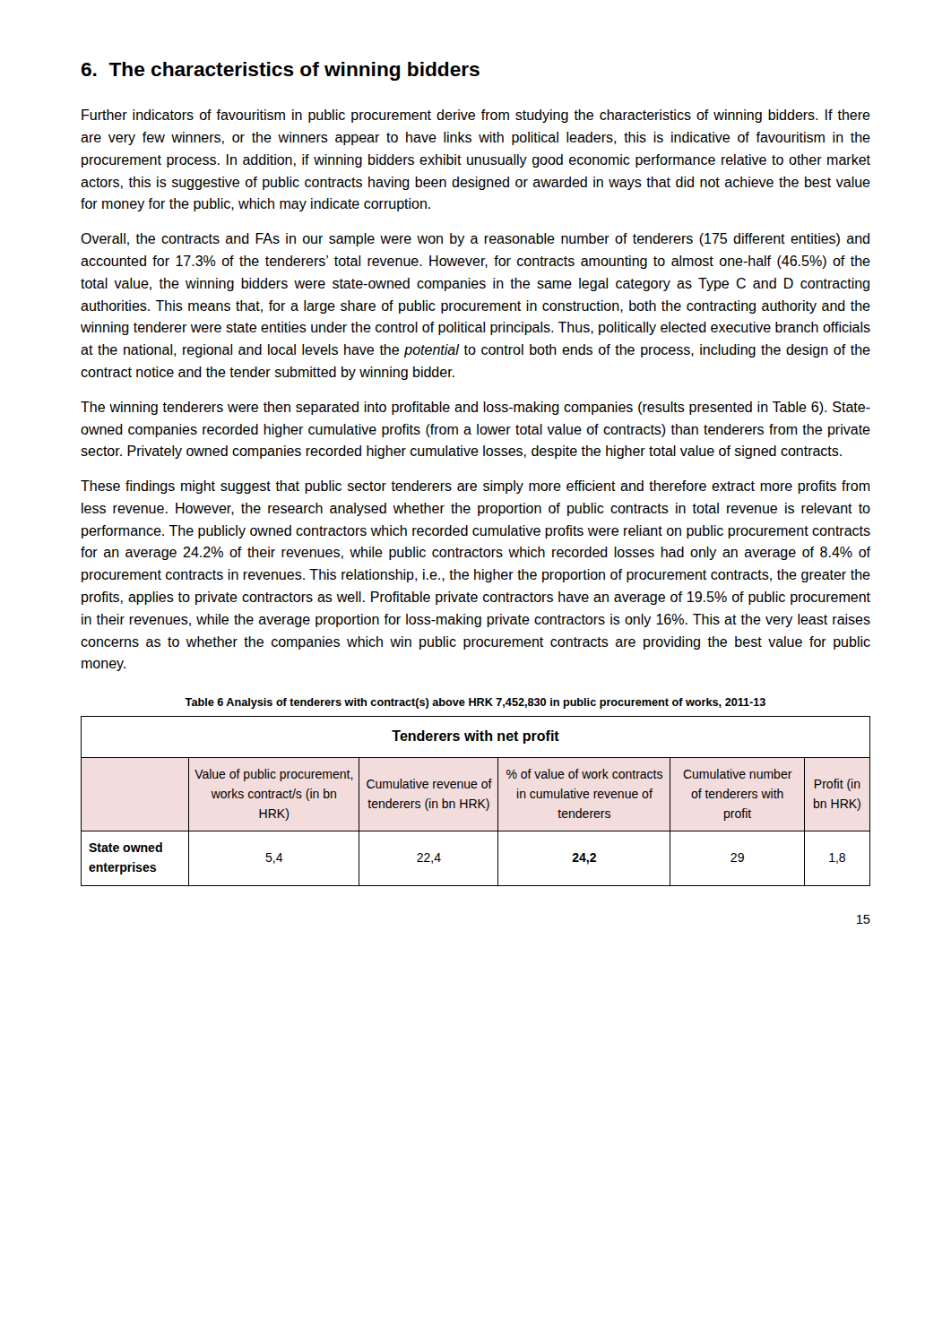6. The characteristics of winning bidders
Further indicators of favouritism in public procurement derive from studying the characteristics of winning bidders. If there are very few winners, or the winners appear to have links with political leaders, this is indicative of favouritism in the procurement process. In addition, if winning bidders exhibit unusually good economic performance relative to other market actors, this is suggestive of public contracts having been designed or awarded in ways that did not achieve the best value for money for the public, which may indicate corruption.
Overall, the contracts and FAs in our sample were won by a reasonable number of tenderers (175 different entities) and accounted for 17.3% of the tenderers’ total revenue. However, for contracts amounting to almost one-half (46.5%) of the total value, the winning bidders were state-owned companies in the same legal category as Type C and D contracting authorities. This means that, for a large share of public procurement in construction, both the contracting authority and the winning tenderer were state entities under the control of political principals. Thus, politically elected executive branch officials at the national, regional and local levels have the potential to control both ends of the process, including the design of the contract notice and the tender submitted by winning bidder.
The winning tenderers were then separated into profitable and loss-making companies (results presented in Table 6). State-owned companies recorded higher cumulative profits (from a lower total value of contracts) than tenderers from the private sector. Privately owned companies recorded higher cumulative losses, despite the higher total value of signed contracts.
These findings might suggest that public sector tenderers are simply more efficient and therefore extract more profits from less revenue. However, the research analysed whether the proportion of public contracts in total revenue is relevant to performance. The publicly owned contractors which recorded cumulative profits were reliant on public procurement contracts for an average 24.2% of their revenues, while public contractors which recorded losses had only an average of 8.4% of procurement contracts in revenues. This relationship, i.e., the higher the proportion of procurement contracts, the greater the profits, applies to private contractors as well. Profitable private contractors have an average of 19.5% of public procurement in their revenues, while the average proportion for loss-making private contractors is only 16%. This at the very least raises concerns as to whether the companies which win public procurement contracts are providing the best value for public money.
Table 6 Analysis of tenderers with contract(s) above HRK 7,452,830 in public procurement of works, 2011-13
| Tenderers with net profit |
| | Value of public procurement, works contract/s (in bn HRK) | Cumulative revenue of tenderers (in bn HRK) | % of value of work contracts in cumulative revenue of tenderers | Cumulative number of tenderers with profit | Profit (in bn HRK) |
| State owned enterprises | 5,4 | 22,4 | 24,2 | 29 | 1,8 |
15